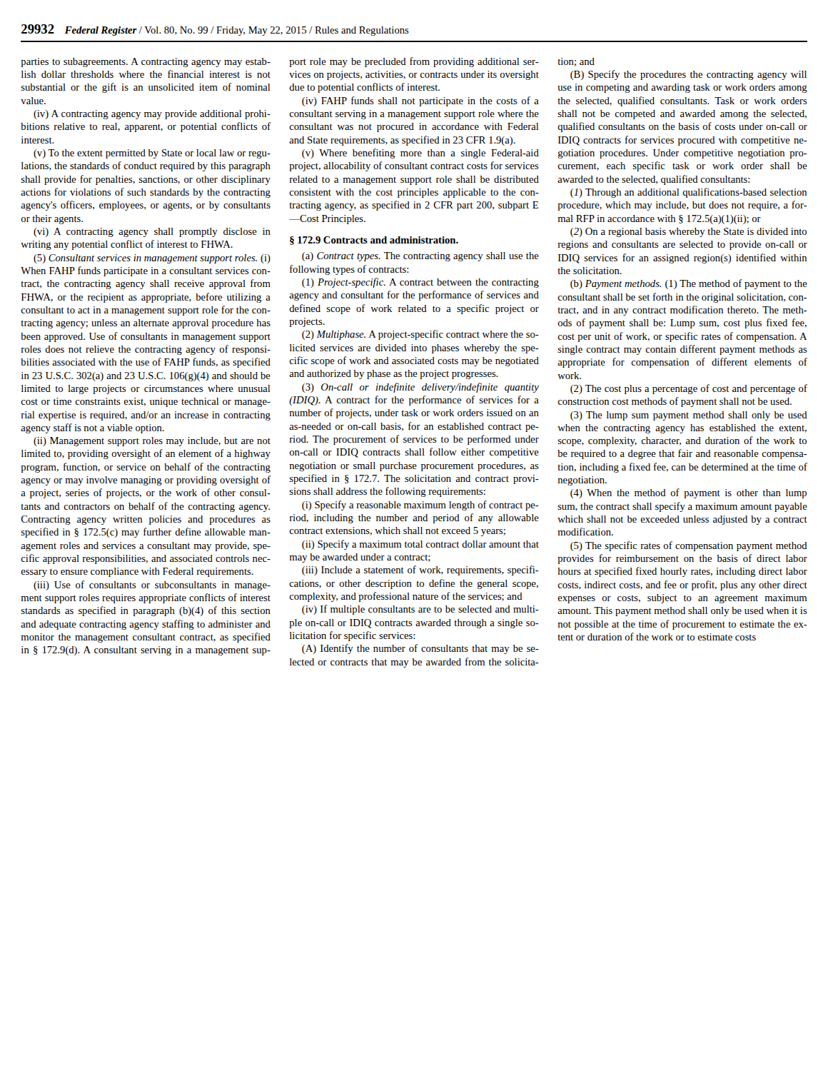29932 Federal Register / Vol. 80, No. 99 / Friday, May 22, 2015 / Rules and Regulations
parties to subagreements. A contracting agency may establish dollar thresholds where the financial interest is not substantial or the gift is an unsolicited item of nominal value.
(iv) A contracting agency may provide additional prohibitions relative to real, apparent, or potential conflicts of interest.
(v) To the extent permitted by State or local law or regulations, the standards of conduct required by this paragraph shall provide for penalties, sanctions, or other disciplinary actions for violations of such standards by the contracting agency's officers, employees, or agents, or by consultants or their agents.
(vi) A contracting agency shall promptly disclose in writing any potential conflict of interest to FHWA.
(5) Consultant services in management support roles. (i) When FAHP funds participate in a consultant services contract, the contracting agency shall receive approval from FHWA, or the recipient as appropriate, before utilizing a consultant to act in a management support role for the contracting agency; unless an alternate approval procedure has been approved. Use of consultants in management support roles does not relieve the contracting agency of responsibilities associated with the use of FAHP funds, as specified in 23 U.S.C. 302(a) and 23 U.S.C. 106(g)(4) and should be limited to large projects or circumstances where unusual cost or time constraints exist, unique technical or managerial expertise is required, and/or an increase in contracting agency staff is not a viable option.
(ii) Management support roles may include, but are not limited to, providing oversight of an element of a highway program, function, or service on behalf of the contracting agency or may involve managing or providing oversight of a project, series of projects, or the work of other consultants and contractors on behalf of the contracting agency. Contracting agency written policies and procedures as specified in § 172.5(c) may further define allowable management roles and services a consultant may provide, specific approval responsibilities, and associated controls necessary to ensure compliance with Federal requirements.
(iii) Use of consultants or subconsultants in management support roles requires appropriate conflicts of interest standards as specified in paragraph (b)(4) of this section and adequate contracting agency staffing to administer and monitor the management consultant contract, as specified in § 172.9(d). A consultant serving in a management support role may be precluded from providing additional services on projects, activities, or contracts under its oversight due to potential conflicts of interest.
(iv) FAHP funds shall not participate in the costs of a consultant serving in a management support role where the consultant was not procured in accordance with Federal and State requirements, as specified in 23 CFR 1.9(a).
(v) Where benefiting more than a single Federal-aid project, allocability of consultant contract costs for services related to a management support role shall be distributed consistent with the cost principles applicable to the contracting agency, as specified in 2 CFR part 200, subpart E—Cost Principles.
§ 172.9 Contracts and administration.
(a) Contract types. The contracting agency shall use the following types of contracts:
(1) Project-specific. A contract between the contracting agency and consultant for the performance of services and defined scope of work related to a specific project or projects.
(2) Multiphase. A project-specific contract where the solicited services are divided into phases whereby the specific scope of work and associated costs may be negotiated and authorized by phase as the project progresses.
(3) On-call or indefinite delivery/indefinite quantity (IDIQ). A contract for the performance of services for a number of projects, under task or work orders issued on an as-needed or on-call basis, for an established contract period. The procurement of services to be performed under on-call or IDIQ contracts shall follow either competitive negotiation or small purchase procurement procedures, as specified in § 172.7. The solicitation and contract provisions shall address the following requirements:
(i) Specify a reasonable maximum length of contract period, including the number and period of any allowable contract extensions, which shall not exceed 5 years;
(ii) Specify a maximum total contract dollar amount that may be awarded under a contract;
(iii) Include a statement of work, requirements, specifications, or other description to define the general scope, complexity, and professional nature of the services; and
(iv) If multiple consultants are to be selected and multiple on-call or IDIQ contracts awarded through a single solicitation for specific services:
(A) Identify the number of consultants that may be selected or contracts that may be awarded from the solicitation; and
(B) Specify the procedures the contracting agency will use in competing and awarding task or work orders among the selected, qualified consultants. Task or work orders shall not be competed and awarded among the selected, qualified consultants on the basis of costs under on-call or IDIQ contracts for services procured with competitive negotiation procedures. Under competitive negotiation procurement, each specific task or work order shall be awarded to the selected, qualified consultants:
(1) Through an additional qualifications-based selection procedure, which may include, but does not require, a formal RFP in accordance with § 172.5(a)(1)(ii); or
(2) On a regional basis whereby the State is divided into regions and consultants are selected to provide on-call or IDIQ services for an assigned region(s) identified within the solicitation.
(b) Payment methods. (1) The method of payment to the consultant shall be set forth in the original solicitation, contract, and in any contract modification thereto. The methods of payment shall be: Lump sum, cost plus fixed fee, cost per unit of work, or specific rates of compensation. A single contract may contain different payment methods as appropriate for compensation of different elements of work.
(2) The cost plus a percentage of cost and percentage of construction cost methods of payment shall not be used.
(3) The lump sum payment method shall only be used when the contracting agency has established the extent, scope, complexity, character, and duration of the work to be required to a degree that fair and reasonable compensation, including a fixed fee, can be determined at the time of negotiation.
(4) When the method of payment is other than lump sum, the contract shall specify a maximum amount payable which shall not be exceeded unless adjusted by a contract modification.
(5) The specific rates of compensation payment method provides for reimbursement on the basis of direct labor hours at specified fixed hourly rates, including direct labor costs, indirect costs, and fee or profit, plus any other direct expenses or costs, subject to an agreement maximum amount. This payment method shall only be used when it is not possible at the time of procurement to estimate the extent or duration of the work or to estimate costs